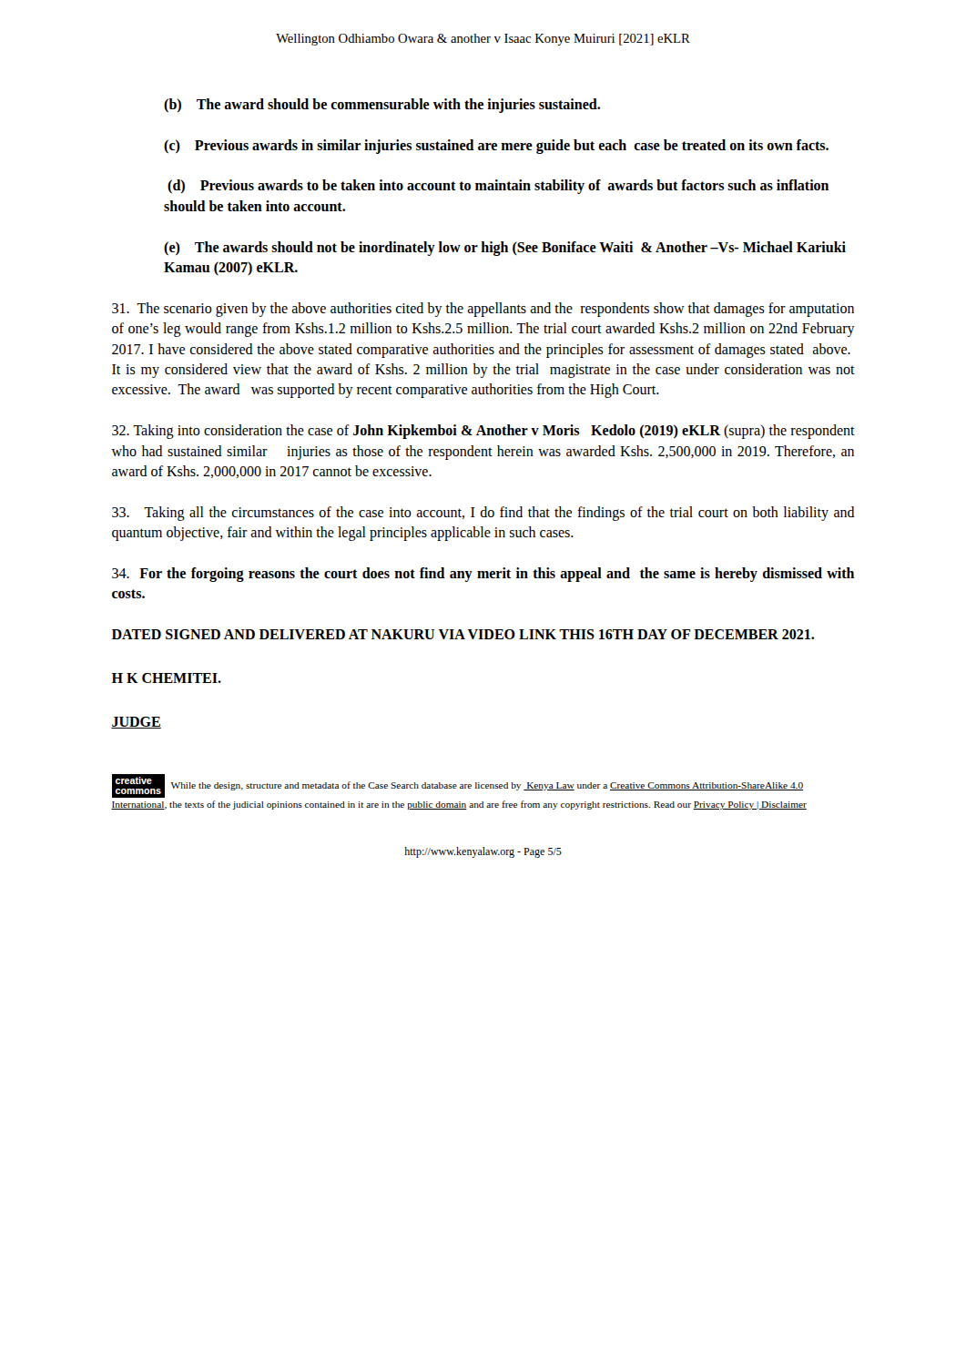Wellington Odhiambo Owara & another v Isaac Konye Muiruri [2021] eKLR
(b) The award should be commensurable with the injuries sustained.
(c) Previous awards in similar injuries sustained are mere guide but each case be treated on its own facts.
(d) Previous awards to be taken into account to maintain stability of awards but factors such as inflation should be taken into account.
(e) The awards should not be inordinately low or high (See Boniface Waiti & Another –Vs- Michael Kariuki Kamau (2007) eKLR.
31. The scenario given by the above authorities cited by the appellants and the respondents show that damages for amputation of one’s leg would range from Kshs.1.2 million to Kshs.2.5 million. The trial court awarded Kshs.2 million on 22nd February 2017. I have considered the above stated comparative authorities and the principles for assessment of damages stated above. It is my considered view that the award of Kshs. 2 million by the trial magistrate in the case under consideration was not excessive. The award was supported by recent comparative authorities from the High Court.
32. Taking into consideration the case of John Kipkemboi & Another v Moris Kedolo (2019) eKLR (supra) the respondent who had sustained similar injuries as those of the respondent herein was awarded Kshs. 2,500,000 in 2019. Therefore, an award of Kshs. 2,000,000 in 2017 cannot be excessive.
33. Taking all the circumstances of the case into account, I do find that the findings of the trial court on both liability and quantum objective, fair and within the legal principles applicable in such cases.
34. For the forgoing reasons the court does not find any merit in this appeal and the same is hereby dismissed with costs.
DATED SIGNED AND DELIVERED AT NAKURU VIA VIDEO LINK THIS 16TH DAY OF DECEMBER 2021.
H K CHEMITEI.
JUDGE
creative
commons While the design, structure and metadata of the Case Search database are licensed by Kenya Law under a Creative Commons Attribution-ShareAlike 4.0 International, the texts of the judicial opinions contained in it are in the public domain and are free from any copyright restrictions. Read our Privacy Policy | Disclaimer
http://www.kenyalaw.org - Page 5/5